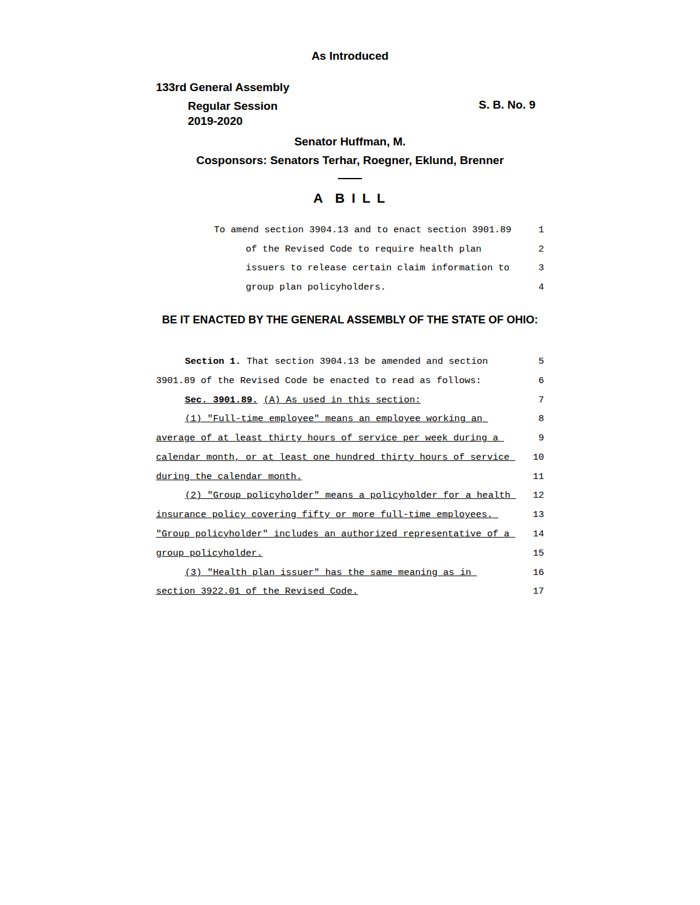As Introduced
133rd General Assembly
Regular Session
2019-2020
S. B. No. 9
Senator Huffman, M.
Cosponsors: Senators Terhar, Roegner, Eklund, Brenner
A B I L L
| To amend section 3904.13 and to enact section 3901.89 of the Revised Code to require health plan issuers to release certain claim information to group plan policyholders. | 1 2 3 4 |
BE IT ENACTED BY THE GENERAL ASSEMBLY OF THE STATE OF OHIO:
| Section 1. That section 3904.13 be amended and section 3901.89 of the Revised Code be enacted to read as follows: | 5 6 |
| Sec. 3901.89. (A) As used in this section: | 7 |
| (1) "Full-time employee" means an employee working an average of at least thirty hours of service per week during a calendar month, or at least one hundred thirty hours of service during the calendar month. | 8 9 10 11 |
| (2) "Group policyholder" means a policyholder for a health insurance policy covering fifty or more full-time employees. "Group policyholder" includes an authorized representative of a group policyholder. | 12 13 14 15 |
| (3) "Health plan issuer" has the same meaning as in section 3922.01 of the Revised Code. | 16 17 |